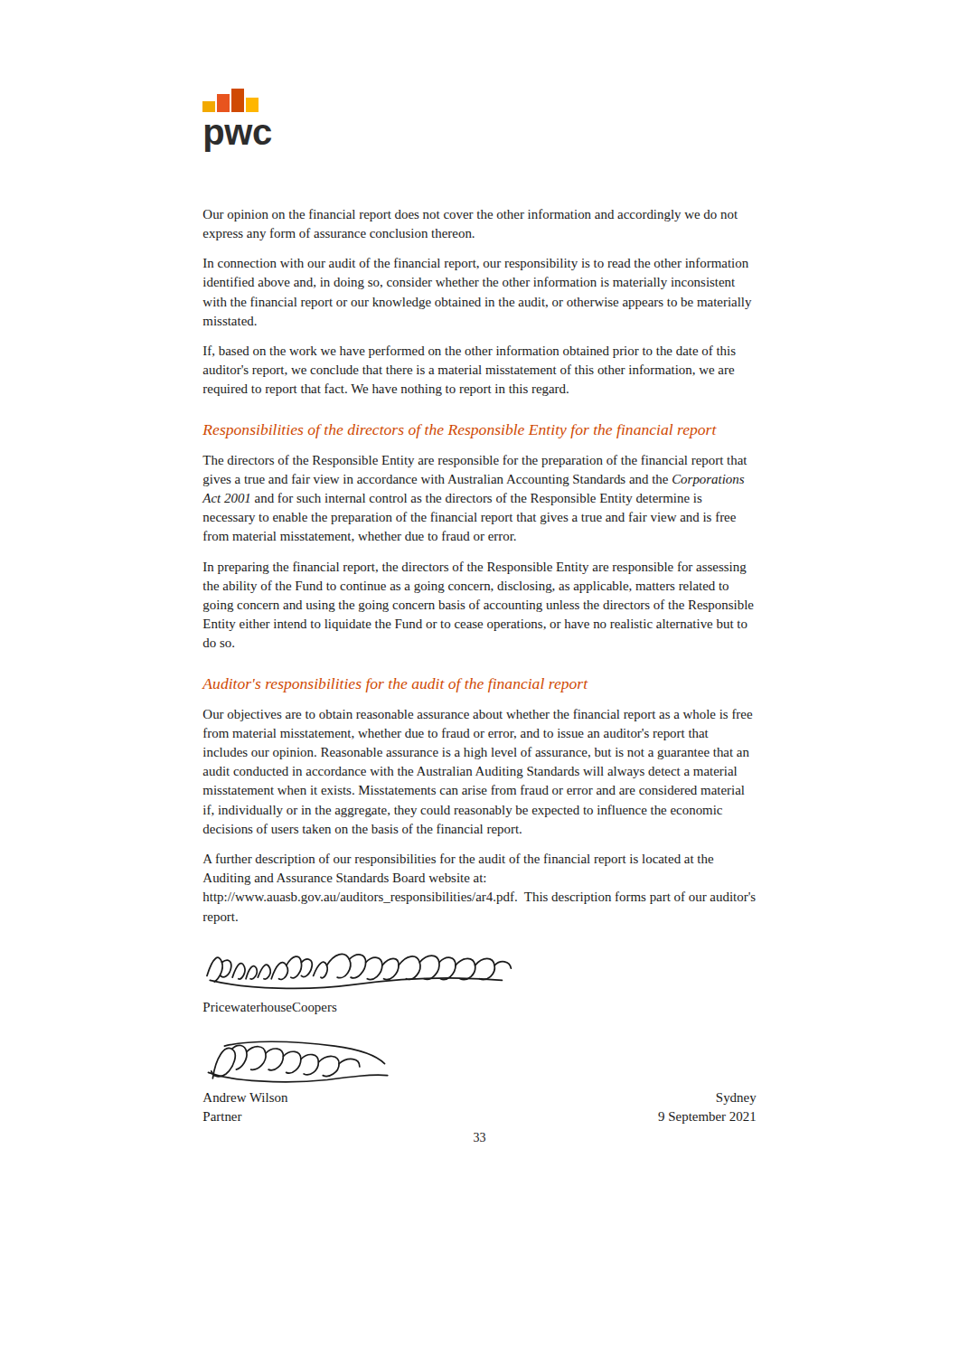pwc
Our opinion on the financial report does not cover the other information and accordingly we do not express any form of assurance conclusion thereon.
In connection with our audit of the financial report, our responsibility is to read the other information identified above and, in doing so, consider whether the other information is materially inconsistent with the financial report or our knowledge obtained in the audit, or otherwise appears to be materially misstated.
If, based on the work we have performed on the other information obtained prior to the date of this auditor's report, we conclude that there is a material misstatement of this other information, we are required to report that fact. We have nothing to report in this regard.
Responsibilities of the directors of the Responsible Entity for the financial report
The directors of the Responsible Entity are responsible for the preparation of the financial report that gives a true and fair view in accordance with Australian Accounting Standards and the Corporations Act 2001 and for such internal control as the directors of the Responsible Entity determine is necessary to enable the preparation of the financial report that gives a true and fair view and is free from material misstatement, whether due to fraud or error.
In preparing the financial report, the directors of the Responsible Entity are responsible for assessing the ability of the Fund to continue as a going concern, disclosing, as applicable, matters related to going concern and using the going concern basis of accounting unless the directors of the Responsible Entity either intend to liquidate the Fund or to cease operations, or have no realistic alternative but to do so.
Auditor's responsibilities for the audit of the financial report
Our objectives are to obtain reasonable assurance about whether the financial report as a whole is free from material misstatement, whether due to fraud or error, and to issue an auditor's report that includes our opinion. Reasonable assurance is a high level of assurance, but is not a guarantee that an audit conducted in accordance with the Australian Auditing Standards will always detect a material misstatement when it exists. Misstatements can arise from fraud or error and are considered material if, individually or in the aggregate, they could reasonably be expected to influence the economic decisions of users taken on the basis of the financial report.
A further description of our responsibilities for the audit of the financial report is located at the Auditing and Assurance Standards Board website at:
http://www.auasb.gov.au/auditors_responsibilities/ar4.pdf. This description forms part of our auditor's report.
PricewaterhouseCoopers
| Andrew Wilson | Sydney |
| Partner | 9 September 2021 |
33